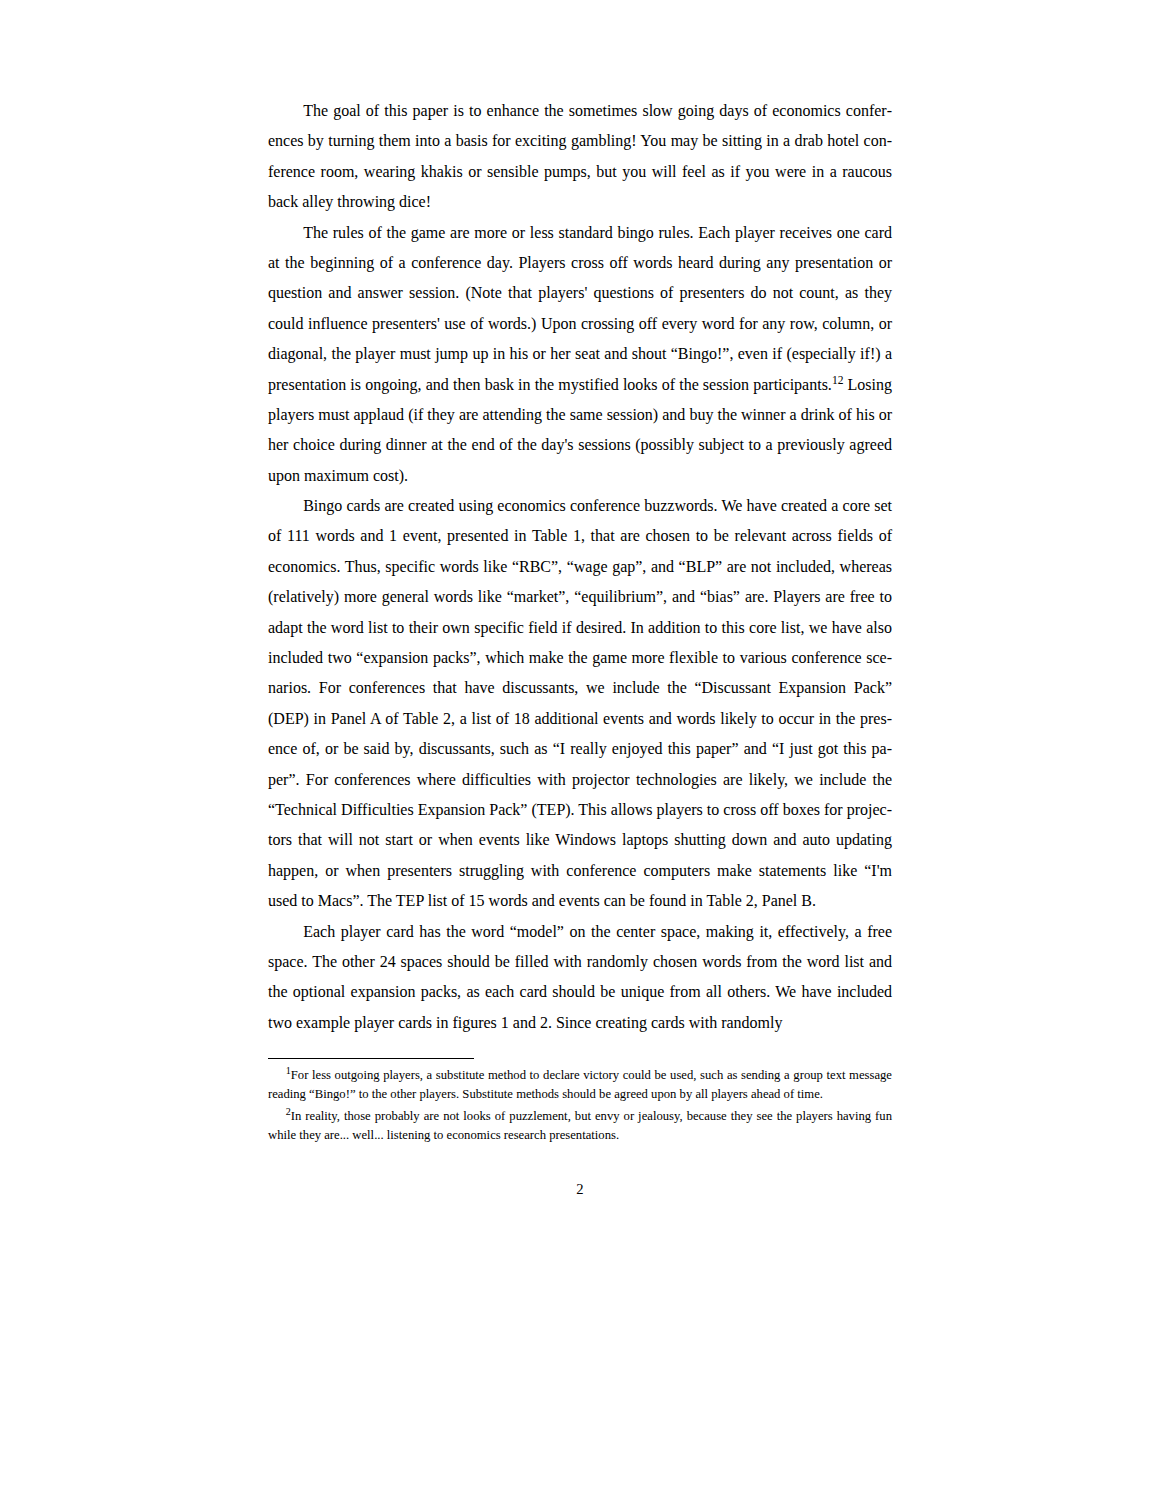The goal of this paper is to enhance the sometimes slow going days of economics conferences by turning them into a basis for exciting gambling! You may be sitting in a drab hotel conference room, wearing khakis or sensible pumps, but you will feel as if you were in a raucous back alley throwing dice!
The rules of the game are more or less standard bingo rules. Each player receives one card at the beginning of a conference day. Players cross off words heard during any presentation or question and answer session. (Note that players' questions of presenters do not count, as they could influence presenters' use of words.) Upon crossing off every word for any row, column, or diagonal, the player must jump up in his or her seat and shout “Bingo!”, even if (especially if!) a presentation is ongoing, and then bask in the mystified looks of the session participants.12 Losing players must applaud (if they are attending the same session) and buy the winner a drink of his or her choice during dinner at the end of the day's sessions (possibly subject to a previously agreed upon maximum cost).
Bingo cards are created using economics conference buzzwords. We have created a core set of 111 words and 1 event, presented in Table 1, that are chosen to be relevant across fields of economics. Thus, specific words like “RBC”, “wage gap”, and “BLP” are not included, whereas (relatively) more general words like “market”, “equilibrium”, and “bias” are. Players are free to adapt the word list to their own specific field if desired. In addition to this core list, we have also included two “expansion packs”, which make the game more flexible to various conference scenarios. For conferences that have discussants, we include the “Discussant Expansion Pack” (DEP) in Panel A of Table 2, a list of 18 additional events and words likely to occur in the presence of, or be said by, discussants, such as “I really enjoyed this paper” and “I just got this paper”. For conferences where difficulties with projector technologies are likely, we include the “Technical Difficulties Expansion Pack” (TEP). This allows players to cross off boxes for projectors that will not start or when events like Windows laptops shutting down and auto updating happen, or when presenters struggling with conference computers make statements like “I'm used to Macs”. The TEP list of 15 words and events can be found in Table 2, Panel B.
Each player card has the word “model” on the center space, making it, effectively, a free space. The other 24 spaces should be filled with randomly chosen words from the word list and the optional expansion packs, as each card should be unique from all others. We have included two example player cards in figures 1 and 2. Since creating cards with randomly
1For less outgoing players, a substitute method to declare victory could be used, such as sending a group text message reading “Bingo!” to the other players. Substitute methods should be agreed upon by all players ahead of time.
2In reality, those probably are not looks of puzzlement, but envy or jealousy, because they see the players having fun while they are... well... listening to economics research presentations.
2